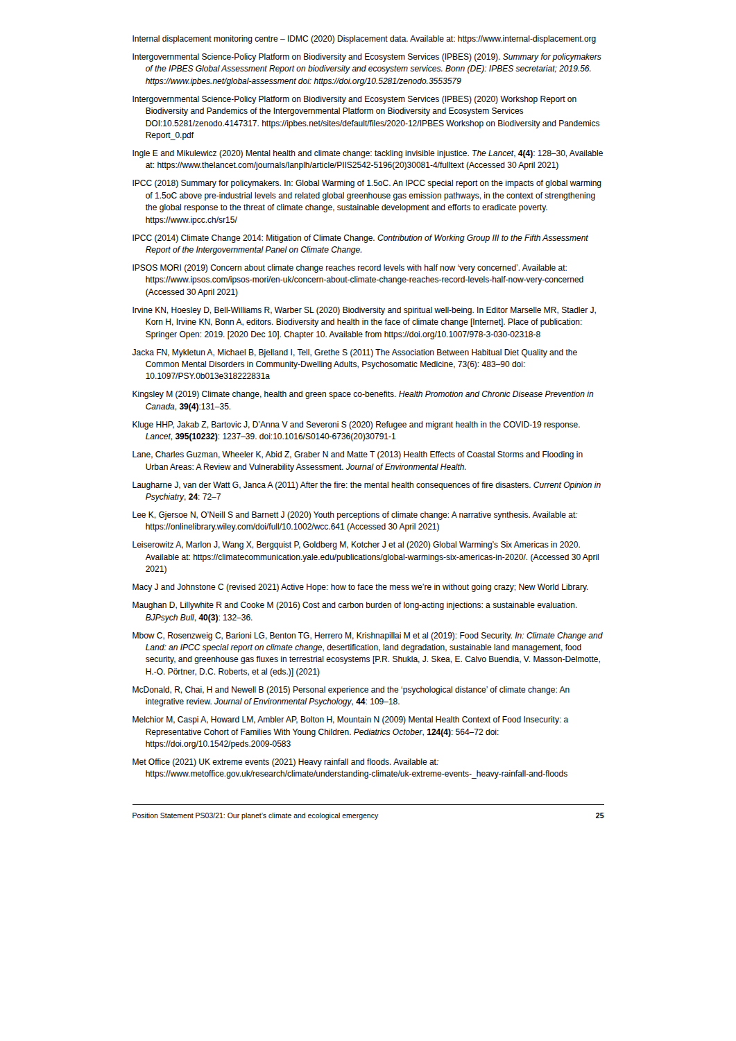Internal displacement monitoring centre – IDMC (2020) Displacement data. Available at: https://www.internal-displacement.org
Intergovernmental Science-Policy Platform on Biodiversity and Ecosystem Services (IPBES) (2019). Summary for policymakers of the IPBES Global Assessment Report on biodiversity and ecosystem services. Bonn (DE): IPBES secretariat; 2019.56. https://www.ipbes.net/global-assessment doi: https://doi.org/10.5281/zenodo.3553579
Intergovernmental Science-Policy Platform on Biodiversity and Ecosystem Services (IPBES) (2020) Workshop Report on Biodiversity and Pandemics of the Intergovernmental Platform on Biodiversity and Ecosystem Services DOI:10.5281/zenodo.4147317. https://ipbes.net/sites/default/files/2020-12/IPBES Workshop on Biodiversity and Pandemics Report_0.pdf
Ingle E and Mikulewicz (2020) Mental health and climate change: tackling invisible injustice. The Lancet, 4(4): 128–30, Available at: https://www.thelancet.com/journals/lanplh/article/PIIS2542-5196(20)30081-4/fulltext (Accessed 30 April 2021)
IPCC (2018) Summary for policymakers. In: Global Warming of 1.5oC. An IPCC special report on the impacts of global warming of 1.5oC above pre-industrial levels and related global greenhouse gas emission pathways, in the context of strengthening the global response to the threat of climate change, sustainable development and efforts to eradicate poverty. https://www.ipcc.ch/sr15/
IPCC (2014) Climate Change 2014: Mitigation of Climate Change. Contribution of Working Group III to the Fifth Assessment Report of the Intergovernmental Panel on Climate Change.
IPSOS MORI (2019) Concern about climate change reaches record levels with half now ‘very concerned’. Available at: https://www.ipsos.com/ipsos-mori/en-uk/concern-about-climate-change-reaches-record-levels-half-now-very-concerned (Accessed 30 April 2021)
Irvine KN, Hoesley D, Bell-Williams R, Warber SL (2020) Biodiversity and spiritual well-being. In Editor Marselle MR, Stadler J, Korn H, Irvine KN, Bonn A, editors. Biodiversity and health in the face of climate change [Internet]. Place of publication: Springer Open: 2019. [2020 Dec 10]. Chapter 10. Available from https://doi.org/10.1007/978-3-030-02318-8
Jacka FN, Mykletun A, Michael B, Bjelland I, Tell, Grethe S (2011) The Association Between Habitual Diet Quality and the Common Mental Disorders in Community-Dwelling Adults, Psychosomatic Medicine, 73(6): 483–90 doi: 10.1097/PSY.0b013e318222831a
Kingsley M (2019) Climate change, health and green space co-benefits. Health Promotion and Chronic Disease Prevention in Canada, 39(4):131–35.
Kluge HHP, Jakab Z, Bartovic J, D’Anna V and Severoni S (2020) Refugee and migrant health in the COVID-19 response. Lancet, 395(10232): 1237–39. doi:10.1016/S0140-6736(20)30791-1
Lane, Charles Guzman, Wheeler K, Abid Z, Graber N and Matte T (2013) Health Effects of Coastal Storms and Flooding in Urban Areas: A Review and Vulnerability Assessment. Journal of Environmental Health.
Laugharne J, van der Watt G, Janca A (2011) After the fire: the mental health consequences of fire disasters. Current Opinion in Psychiatry, 24: 72–7
Lee K, Gjersoe N, O’Neill S and Barnett J (2020) Youth perceptions of climate change: A narrative synthesis. Available at: https://onlinelibrary.wiley.com/doi/full/10.1002/wcc.641 (Accessed 30 April 2021)
Leiserowitz A, Marlon J, Wang X, Bergquist P, Goldberg M, Kotcher J et al (2020) Global Warming’s Six Americas in 2020. Available at: https://climatecommunication.yale.edu/publications/global-warmings-six-americas-in-2020/. (Accessed 30 April 2021)
Macy J and Johnstone C (revised 2021) Active Hope: how to face the mess we’re in without going crazy; New World Library.
Maughan D, Lillywhite R and Cooke M (2016) Cost and carbon burden of long-acting injections: a sustainable evaluation. BJPsych Bull, 40(3): 132–36.
Mbow C, Rosenzweig C, Barioni LG, Benton TG, Herrero M, Krishnapillai M et al (2019): Food Security. In: Climate Change and Land: an IPCC special report on climate change, desertification, land degradation, sustainable land management, food security, and greenhouse gas fluxes in terrestrial ecosystems [P.R. Shukla, J. Skea, E. Calvo Buendia, V. Masson-Delmotte, H.-O. Pörtner, D.C. Roberts, et al (eds.)] (2021)
McDonald, R, Chai, H and Newell B (2015) Personal experience and the ‘psychological distance’ of climate change: An integrative review. Journal of Environmental Psychology, 44: 109–18.
Melchior M, Caspi A, Howard LM, Ambler AP, Bolton H, Mountain N (2009) Mental Health Context of Food Insecurity: a Representative Cohort of Families With Young Children. Pediatrics October, 124(4): 564–72 doi: https://doi.org/10.1542/peds.2009-0583
Met Office (2021) UK extreme events (2021) Heavy rainfall and floods. Available at: https://www.metoffice.gov.uk/research/climate/understanding-climate/uk-extreme-events-_heavy-rainfall-and-floods
Position Statement PS03/21: Our planet’s climate and ecological emergency 25